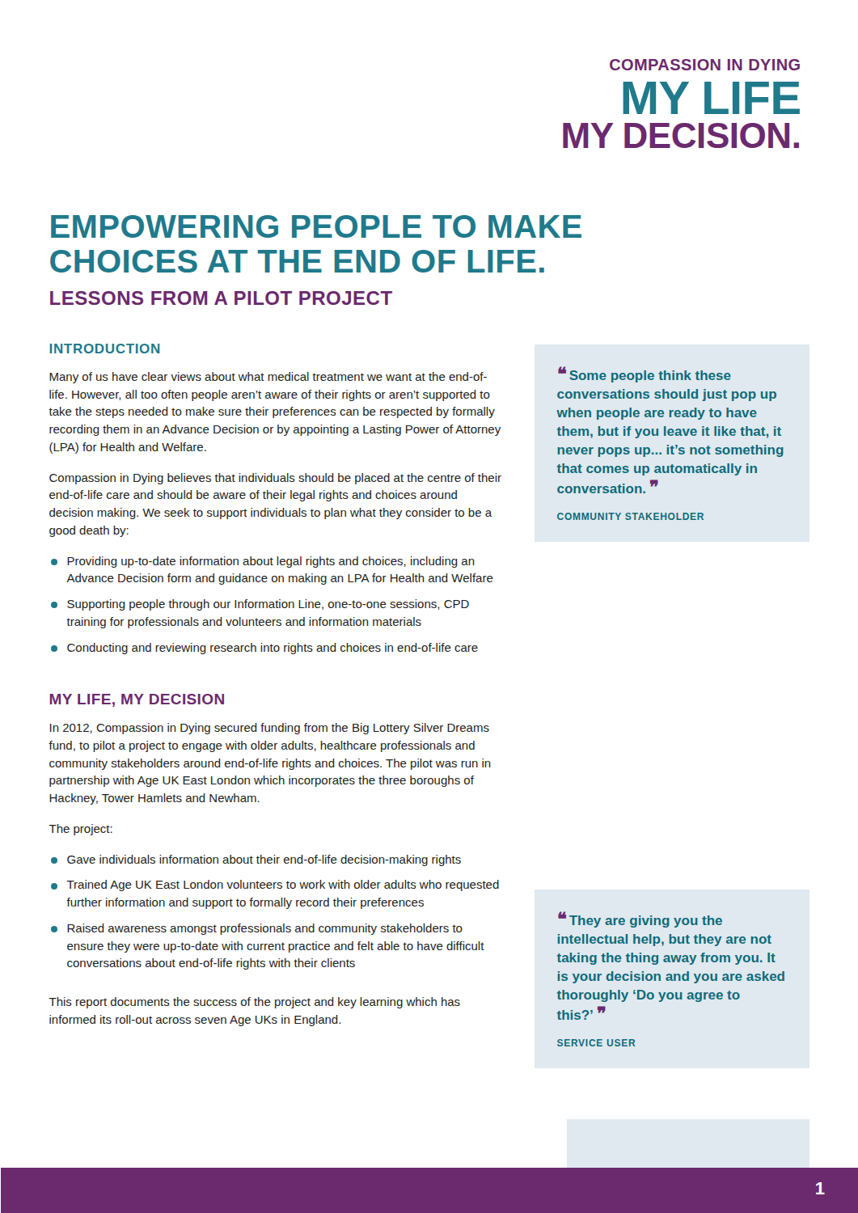COMPASSION IN DYING
MY LIFE
MY DECISION.
EMPOWERING PEOPLE TO MAKE CHOICES AT THE END OF LIFE.
LESSONS FROM A PILOT PROJECT
INTRODUCTION
Many of us have clear views about what medical treatment we want at the end-of-life. However, all too often people aren’t aware of their rights or aren’t supported to take the steps needed to make sure their preferences can be respected by formally recording them in an Advance Decision or by appointing a Lasting Power of Attorney (LPA) for Health and Welfare.
Compassion in Dying believes that individuals should be placed at the centre of their end-of-life care and should be aware of their legal rights and choices around decision making. We seek to support individuals to plan what they consider to be a good death by:
Providing up-to-date information about legal rights and choices, including an Advance Decision form and guidance on making an LPA for Health and Welfare
Supporting people through our Information Line, one-to-one sessions, CPD training for professionals and volunteers and information materials
Conducting and reviewing research into rights and choices in end-of-life care
MY LIFE, MY DECISION
In 2012, Compassion in Dying secured funding from the Big Lottery Silver Dreams fund, to pilot a project to engage with older adults, healthcare professionals and community stakeholders around end-of-life rights and choices. The pilot was run in partnership with Age UK East London which incorporates the three boroughs of Hackney, Tower Hamlets and Newham.
The project:
Gave individuals information about their end-of-life decision-making rights
Trained Age UK East London volunteers to work with older adults who requested further information and support to formally record their preferences
Raised awareness amongst professionals and community stakeholders to ensure they were up-to-date with current practice and felt able to have difficult conversations about end-of-life rights with their clients
This report documents the success of the project and key learning which has informed its roll-out across seven Age UKs in England.
❝Some people think these conversations should just pop up when people are ready to have them, but if you leave it like that, it never pops up... it’s not something that comes up automatically in conversation.❞
COMMUNITY STAKEHOLDER
❝They are giving you the intellectual help, but they are not taking the thing away from you. It is your decision and you are asked thoroughly ‘Do you agree to this?’❞
SERVICE USER
1